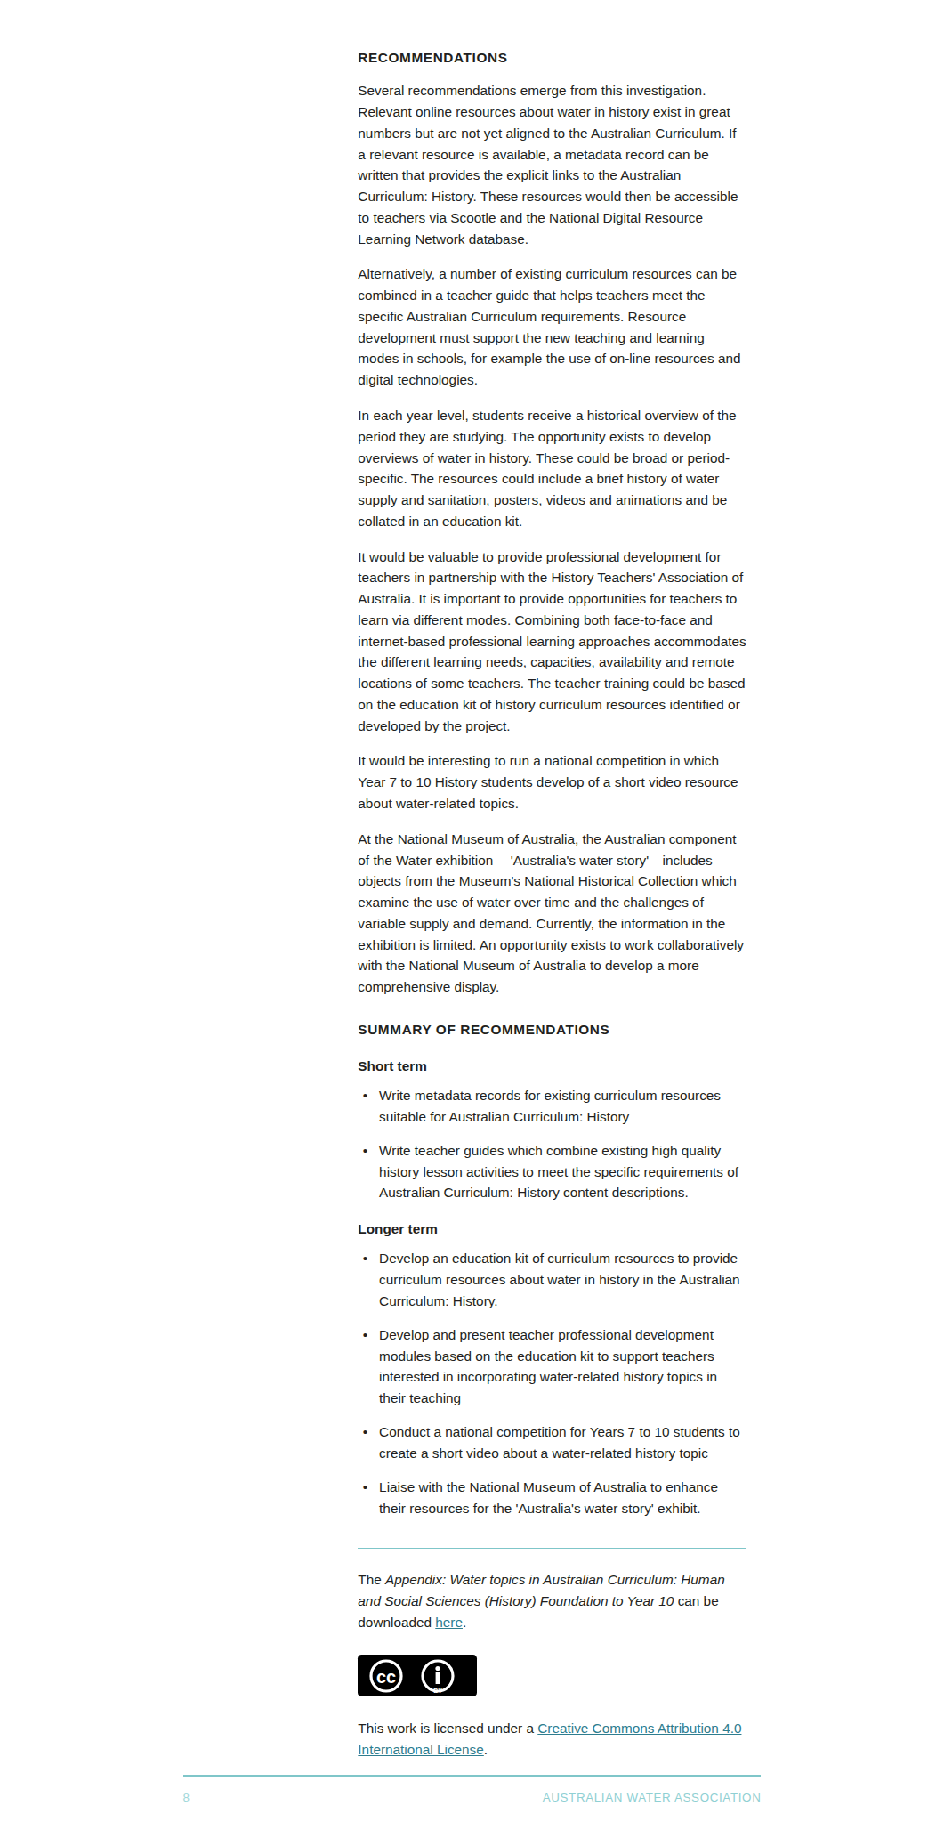Recommendations
Several recommendations emerge from this investigation. Relevant online resources about water in history exist in great numbers but are not yet aligned to the Australian Curriculum. If a relevant resource is available, a metadata record can be written that provides the explicit links to the Australian Curriculum: History. These resources would then be accessible to teachers via Scootle and the National Digital Resource Learning Network database.
Alternatively, a number of existing curriculum resources can be combined in a teacher guide that helps teachers meet the specific Australian Curriculum requirements. Resource development must support the new teaching and learning modes in schools, for example the use of on-line resources and digital technologies.
In each year level, students receive a historical overview of the period they are studying. The opportunity exists to develop overviews of water in history. These could be broad or period-specific. The resources could include a brief history of water supply and sanitation, posters, videos and animations and be collated in an education kit.
It would be valuable to provide professional development for teachers in partnership with the History Teachers' Association of Australia. It is important to provide opportunities for teachers to learn via different modes. Combining both face-to-face and internet-based professional learning approaches accommodates the different learning needs, capacities, availability and remote locations of some teachers. The teacher training could be based on the education kit of history curriculum resources identified or developed by the project.
It would be interesting to run a national competition in which Year 7 to 10 History students develop of a short video resource about water-related topics.
At the National Museum of Australia, the Australian component of the Water exhibition— 'Australia's water story'—includes objects from the Museum's National Historical Collection which examine the use of water over time and the challenges of variable supply and demand. Currently, the information in the exhibition is limited. An opportunity exists to work collaboratively with the National Museum of Australia to develop a more comprehensive display.
Summary of recommendations
Short term
Write metadata records for existing curriculum resources suitable for Australian Curriculum: History
Write teacher guides which combine existing high quality history lesson activities to meet the specific requirements of Australian Curriculum: History content descriptions.
Longer term
Develop an education kit of curriculum resources to provide curriculum resources about water in history in the Australian Curriculum: History.
Develop and present teacher professional development modules based on the education kit to support teachers interested in incorporating water-related history topics in their teaching
Conduct a national competition for Years 7 to 10 students to create a short video about a water-related history topic
Liaise with the National Museum of Australia to enhance their resources for the 'Australia's water story' exhibit.
The Appendix: Water topics in Australian Curriculum: Human and Social Sciences (History) Foundation to Year 10 can be downloaded here.
cc BY
This work is licensed under a Creative Commons Attribution 4.0 International License.
8 Australian Water Association